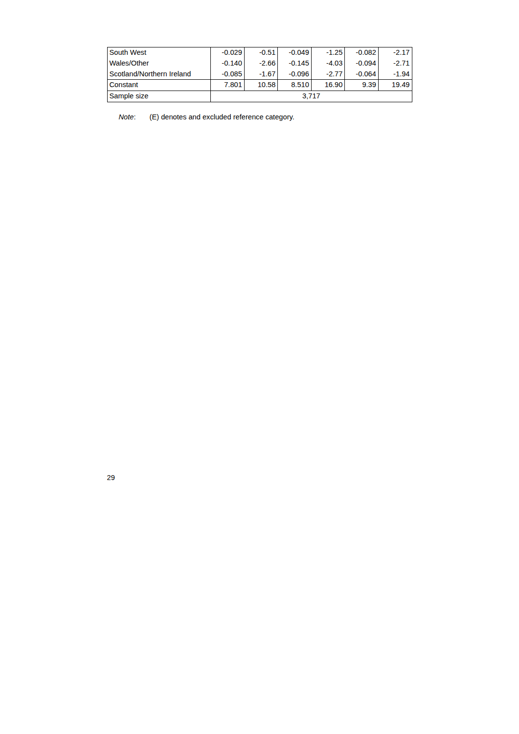| South West | -0.029 | -0.51 | -0.049 | -1.25 | -0.082 | -2.17 |
| Wales/Other | -0.140 | -2.66 | -0.145 | -4.03 | -0.094 | -2.71 |
| Scotland/Northern Ireland | -0.085 | -1.67 | -0.096 | -2.77 | -0.064 | -1.94 |
| Constant | 7.801 | 10.58 | 8.510 | 16.90 | 9.39 | 19.49 |
| Sample size | 3,717 |
Note: (E) denotes and excluded reference category.
29